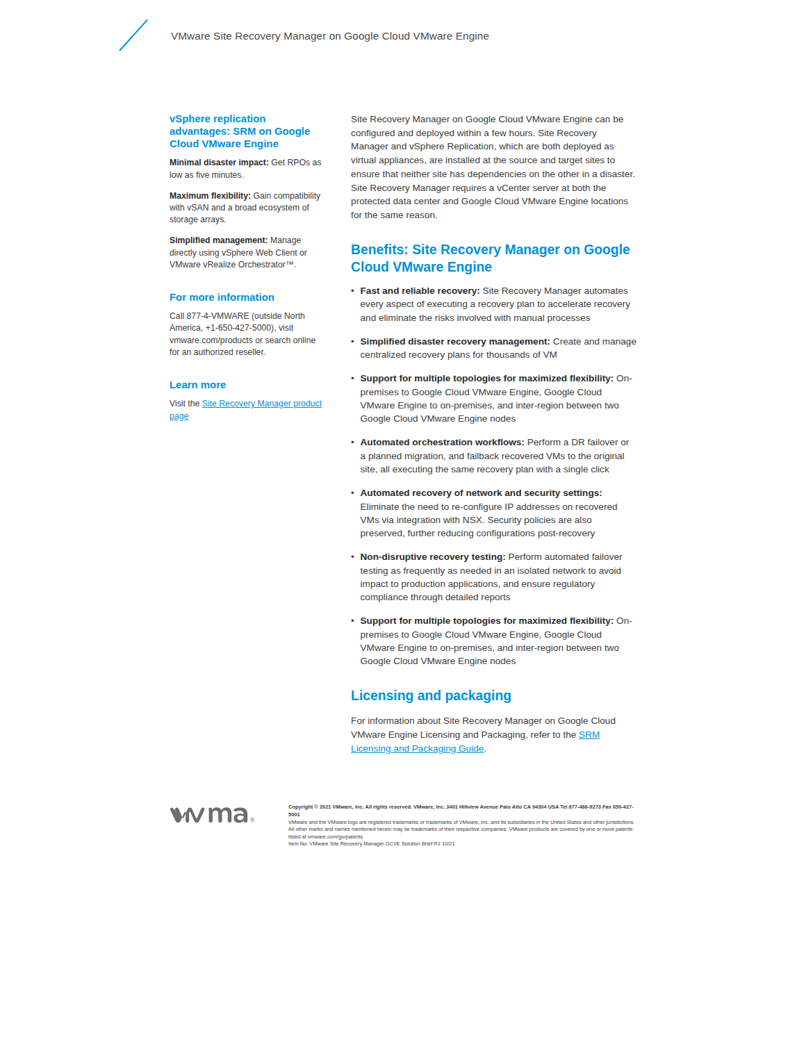VMware Site Recovery Manager on Google Cloud VMware Engine
vSphere replication advantages: SRM on Google Cloud VMware Engine
Minimal disaster impact: Get RPOs as low as five minutes.
Maximum flexibility: Gain compatibility with vSAN and a broad ecosystem of storage arrays.
Simplified management: Manage directly using vSphere Web Client or VMware vRealize Orchestrator™.
For more information
Call 877-4-VMWARE (outside North America, +1-650-427-5000), visit vmware.com/products or search online for an authorized reseller.
Learn more
Visit the Site Recovery Manager product page
Site Recovery Manager on Google Cloud VMware Engine can be configured and deployed within a few hours. Site Recovery Manager and vSphere Replication, which are both deployed as virtual appliances, are installed at the source and target sites to ensure that neither site has dependencies on the other in a disaster. Site Recovery Manager requires a vCenter server at both the protected data center and Google Cloud VMware Engine locations for the same reason.
Benefits: Site Recovery Manager on Google Cloud VMware Engine
Fast and reliable recovery: Site Recovery Manager automates every aspect of executing a recovery plan to accelerate recovery and eliminate the risks involved with manual processes
Simplified disaster recovery management: Create and manage centralized recovery plans for thousands of VM
Support for multiple topologies for maximized flexibility: On-premises to Google Cloud VMware Engine, Google Cloud VMware Engine to on-premises, and inter-region between two Google Cloud VMware Engine nodes
Automated orchestration workflows: Perform a DR failover or a planned migration, and failback recovered VMs to the original site, all executing the same recovery plan with a single click
Automated recovery of network and security settings: Eliminate the need to re-configure IP addresses on recovered VMs via integration with NSX. Security policies are also preserved, further reducing configurations post-recovery
Non-disruptive recovery testing: Perform automated failover testing as frequently as needed in an isolated network to avoid impact to production applications, and ensure regulatory compliance through detailed reports
Support for multiple topologies for maximized flexibility: On-premises to Google Cloud VMware Engine, Google Cloud VMware Engine to on-premises, and inter-region between two Google Cloud VMware Engine nodes
Licensing and packaging
For information about Site Recovery Manager on Google Cloud VMware Engine Licensing and Packaging, refer to the SRM Licensing and Packaging Guide.
®
Copyright © 2021 VMware, Inc. All rights reserved. VMware, Inc. 3401 Hillview Avenue Palo Alto CA 94304 USA Tel 877-486-9273 Fax 650-427-5001
VMware and the VMware logo are registered trademarks or trademarks of VMware, Inc. and its subsidiaries in the United States and other jurisdictions. All other marks and names mentioned herein may be trademarks of their respective companies. VMware products are covered by one or more patents listed at vmware.com/go/patents.
Item No: VMware Site Recovery Manager GCVE Solution Brief R1 10/21